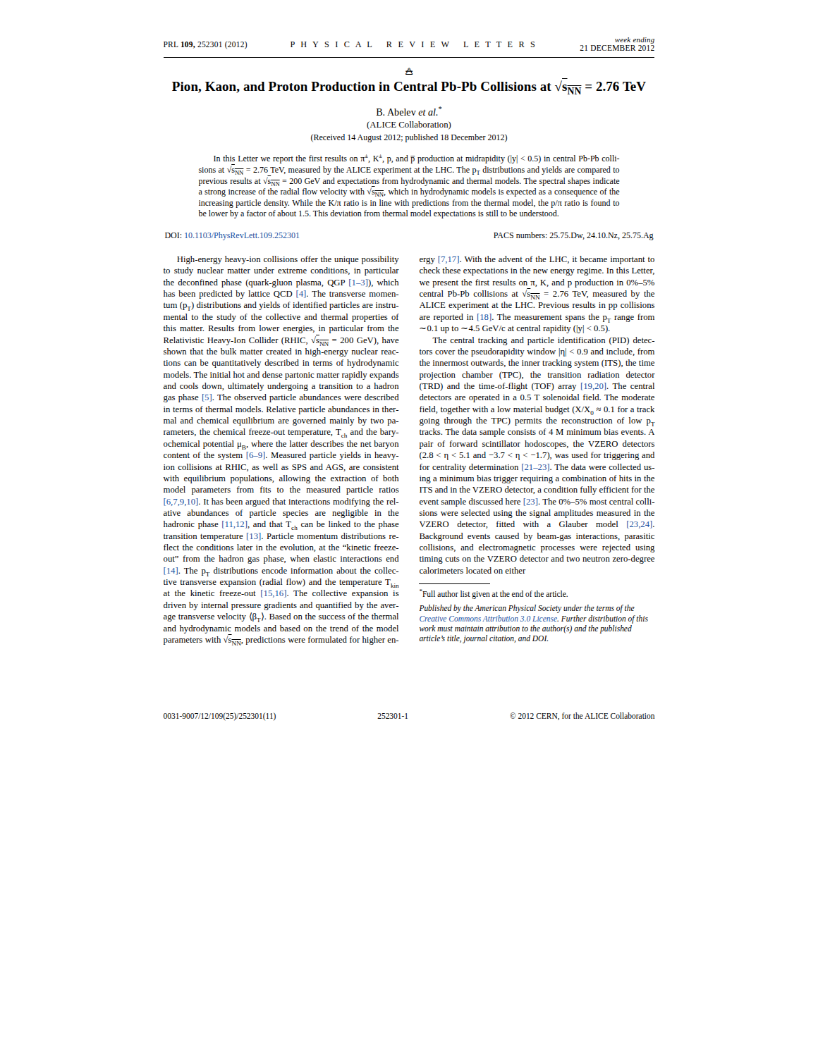PRL 109, 252301 (2012)
P H Y S I C A L R E V I E W L E T T E R S
week ending 21 DECEMBER 2012
🜁
Pion, Kaon, and Proton Production in Central Pb-Pb Collisions at √sNN = 2.76 TeV
B. Abelev et al.*
(ALICE Collaboration)
(Received 14 August 2012; published 18 December 2012)
In this Letter we report the first results on π±, K±, p, and p̅ production at midrapidity (|y| < 0.5) in central Pb-Pb collisions at √sNN = 2.76 TeV, measured by the ALICE experiment at the LHC. The pT distributions and yields are compared to previous results at √sNN = 200 GeV and expectations from hydrodynamic and thermal models. The spectral shapes indicate a strong increase of the radial flow velocity with √sNN, which in hydrodynamic models is expected as a consequence of the increasing particle density. While the K/π ratio is in line with predictions from the thermal model, the p/π ratio is found to be lower by a factor of about 1.5. This deviation from thermal model expectations is still to be understood.
DOI: 10.1103/PhysRevLett.109.252301
PACS numbers: 25.75.Dw, 24.10.Nz, 25.75.Ag
High-energy heavy-ion collisions offer the unique possibility to study nuclear matter under extreme conditions, in particular the deconfined phase (quark-gluon plasma, QGP [1–3]), which has been predicted by lattice QCD [4]. The transverse momentum (pT) distributions and yields of identified particles are instrumental to the study of the collective and thermal properties of this matter. Results from lower energies, in particular from the Relativistic Heavy-Ion Collider (RHIC, √sNN = 200 GeV), have shown that the bulk matter created in high-energy nuclear reactions can be quantitatively described in terms of hydrodynamic models. The initial hot and dense partonic matter rapidly expands and cools down, ultimately undergoing a transition to a hadron gas phase [5]. The observed particle abundances were described in terms of thermal models. Relative particle abundances in thermal and chemical equilibrium are governed mainly by two parameters, the chemical freeze-out temperature, Tch and the baryochemical potential μB, where the latter describes the net baryon content of the system [6–9]. Measured particle yields in heavy-ion collisions at RHIC, as well as SPS and AGS, are consistent with equilibrium populations, allowing the extraction of both model parameters from fits to the measured particle ratios [6,7,9,10]. It has been argued that interactions modifying the relative abundances of particle species are negligible in the hadronic phase [11,12], and that Tch can be linked to the phase transition temperature [13]. Particle momentum distributions reflect the conditions later in the evolution, at the “kinetic freeze-out” from the hadron gas phase, when elastic interactions end [14]. The pT distributions encode information about the collective transverse expansion (radial flow) and the temperature Tkin at the kinetic freeze-out [15,16]. The collective expansion is driven by internal pressure gradients and quantified by the average transverse velocity ⟨βT⟩. Based on the success of the thermal and hydrodynamic models and based on the trend of the model parameters with √sNN, predictions were formulated for higher energy [7,17]. With the advent of the LHC, it became important to check these expectations in the new energy regime. In this Letter, we present the first results on π, K, and p production in 0%–5% central Pb-Pb collisions at √sNN = 2.76 TeV, measured by the ALICE experiment at the LHC. Previous results in pp collisions are reported in [18]. The measurement spans the pT range from ∼0.1 up to ∼4.5 GeV/c at central rapidity (|y| < 0.5).
The central tracking and particle identification (PID) detectors cover the pseudorapidity window |η| < 0.9 and include, from the innermost outwards, the inner tracking system (ITS), the time projection chamber (TPC), the transition radiation detector (TRD) and the time-of-flight (TOF) array [19,20]. The central detectors are operated in a 0.5 T solenoidal field. The moderate field, together with a low material budget (X/X0 ≈ 0.1 for a track going through the TPC) permits the reconstruction of low pT tracks. The data sample consists of 4 M minimum bias events. A pair of forward scintillator hodoscopes, the VZERO detectors (2.8 < η < 5.1 and −3.7 < η < −1.7), was used for triggering and for centrality determination [21–23]. The data were collected using a minimum bias trigger requiring a combination of hits in the ITS and in the VZERO detector, a condition fully efficient for the event sample discussed here [23]. The 0%–5% most central collisions were selected using the signal amplitudes measured in the VZERO detector, fitted with a Glauber model [23,24]. Background events caused by beam-gas interactions, parasitic collisions, and electromagnetic processes were rejected using timing cuts on the VZERO detector and two neutron zero-degree calorimeters located on either
*Full author list given at the end of the article.
Published by the American Physical Society under the terms of the Creative Commons Attribution 3.0 License. Further distribution of this work must maintain attribution to the author(s) and the published article’s title, journal citation, and DOI.
0031-9007/12/109(25)/252301(11)
252301-1
© 2012 CERN, for the ALICE Collaboration